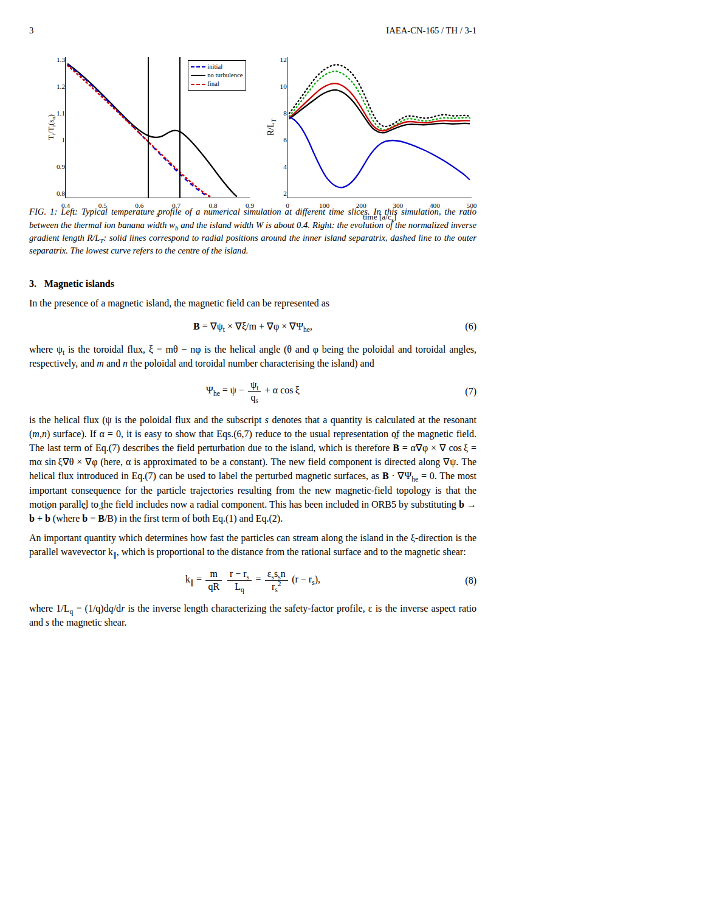3 IAEA-CN-165 / TH / 3-1
Ti/Ti(so)
1.3 1.2 1.1 1 0.9 0.8
0.4 0.5 0.6 0.7 0.8 0.9
s
initial
no turbulence
final
R/LT
12 10 8 6 4 2
0 100 200 300 400 500
time [a/cs]
FIG. 1: Left: Typical temperature profile of a numerical simulation at different time slices. In this simulation, the ratio between the thermal ion banana width wb and the island width W is about 0.4. Right: the evolution of the normalized inverse gradient length R/LT: solid lines correspond to radial positions around the inner island separatrix, dashed line to the outer separatrix. The lowest curve refers to the centre of the island.
3. Magnetic islands
In the presence of a magnetic island, the magnetic field can be represented as
B = ∇ψt × ∇ξ/m + ∇φ × ∇Ψhe,
(6)
where ψt is the toroidal flux, ξ = mθ − nφ is the helical angle (θ and φ being the poloidal and toroidal angles, respectively, and m and n the poloidal and toroidal number characterising the island) and
Ψhe = ψ − ψt qs + α cos ξ
(7)
is the helical flux (ψ is the poloidal flux and the subscript s denotes that a quantity is calculated at the resonant (m,n) surface). If α = 0, it is easy to show that Eqs.(6,7) reduce to the usual representation of the magnetic field. The last term of Eq.(7) describes the field perturbation due to the island, which is therefore ~B = α∇φ × ∇ cos ξ = mα sin ξ∇θ × ∇φ (here, α is approximated to be a constant). The new field component is directed along ∇ψ. The helical flux introduced in Eq.(7) can be used to label the perturbed magnetic surfaces, as B · ∇Ψhe = 0. The most important consequence for the particle trajectories resulting from the new magnetic-field topology is that the motion parallel to the field includes now a radial component. This has been included in ORB5 by substituting b → b + ~b (where ~b = ~B/B) in the first term of both Eq.(1) and Eq.(2).
An important quantity which determines how fast the particles can stream along the island in the ξ-direction is the parallel wavevector k∥, which is proportional to the distance from the rational surface and to the magnetic shear:
k∥ = mqR r − rs Lq = εsssn rs2 (r − rs),
(8)
where 1/Lq = (1/q)dq/dr is the inverse length characterizing the safety-factor profile, ε is the inverse aspect ratio and s the magnetic shear.